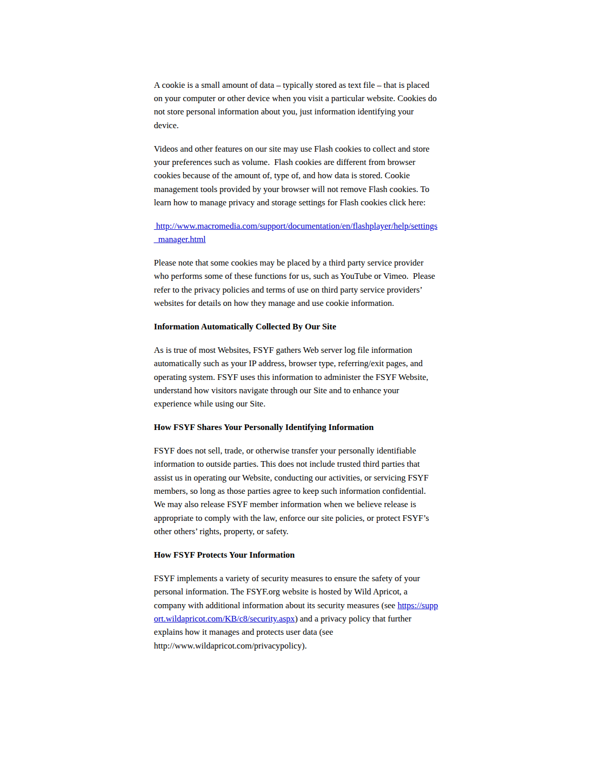A cookie is a small amount of data – typically stored as text file – that is placed on your computer or other device when you visit a particular website. Cookies do not store personal information about you, just information identifying your device.
Videos and other features on our site may use Flash cookies to collect and store your preferences such as volume. Flash cookies are different from browser cookies because of the amount of, type of, and how data is stored. Cookie management tools provided by your browser will not remove Flash cookies. To learn how to manage privacy and storage settings for Flash cookies click here:
http://www.macromedia.com/support/documentation/en/flashplayer/help/settings_manager.html
Please note that some cookies may be placed by a third party service provider who performs some of these functions for us, such as YouTube or Vimeo. Please refer to the privacy policies and terms of use on third party service providers’ websites for details on how they manage and use cookie information.
Information Automatically Collected By Our Site
As is true of most Websites, FSYF gathers Web server log file information automatically such as your IP address, browser type, referring/exit pages, and operating system. FSYF uses this information to administer the FSYF Website, understand how visitors navigate through our Site and to enhance your experience while using our Site.
How FSYF Shares Your Personally Identifying Information
FSYF does not sell, trade, or otherwise transfer your personally identifiable information to outside parties. This does not include trusted third parties that assist us in operating our Website, conducting our activities, or servicing FSYF members, so long as those parties agree to keep such information confidential. We may also release FSYF member information when we believe release is appropriate to comply with the law, enforce our site policies, or protect FSYF’s other others’ rights, property, or safety.
How FSYF Protects Your Information
FSYF implements a variety of security measures to ensure the safety of your personal information. The FSYF.org website is hosted by Wild Apricot, a company with additional information about its security measures (see https://support.wildapricot.com/KB/c8/security.aspx) and a privacy policy that further explains how it manages and protects user data (see http://www.wildapricot.com/privacypolicy).